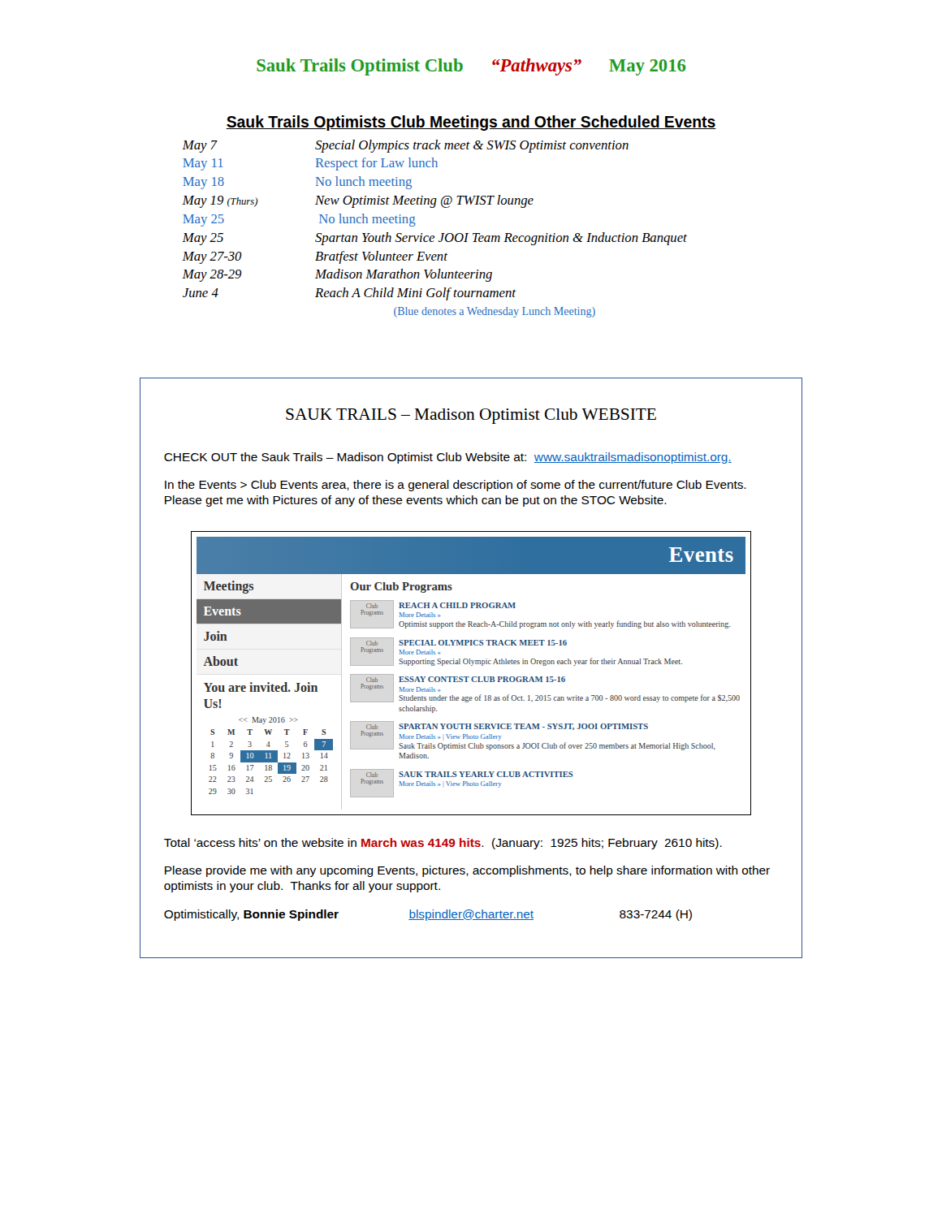Sauk Trails Optimist Club“Pathways”May 2016
Sauk Trails Optimists Club Meetings and Other Scheduled Events
| May 7 | Special Olympics track meet & SWIS Optimist convention |
| May 11 | Respect for Law lunch |
| May 18 | No lunch meeting |
| May 19 (Thurs) | New Optimist Meeting @ TWIST lounge |
| May 25 | No lunch meeting |
| May 25 | Spartan Youth Service JOOI Team Recognition & Induction Banquet |
| May 27-30 | Bratfest Volunteer Event |
| May 28-29 | Madison Marathon Volunteering |
| June 4 | Reach A Child Mini Golf tournament |
(Blue denotes a Wednesday Lunch Meeting)
SAUK TRAILS – Madison Optimist Club WEBSITE
CHECK OUT the Sauk Trails – Madison Optimist Club Website at: www.sauktrailsmadisonoptimist.org.
In the Events > Club Events area, there is a general description of some of the current/future Club Events. Please get me with Pictures of any of these events which can be put on the STOC Website.
Events
Meetings
Events
Join
About
You are invited. Join Us!
<< May 2016 >>
| S | M | T | W | T | F | S |
| --- | --- | --- | --- | --- | --- | --- |
| 1 | 2 | 3 | 4 | 5 | 6 | 7 |
| 8 | 9 | 10 | 11 | 12 | 13 | 14 |
| 15 | 16 | 17 | 18 | 19 | 20 | 21 |
| 22 | 23 | 24 | 25 | 26 | 27 | 28 |
| 29 | 30 | 31 | | | | |
Our Club Programs
Club
Programs
REACH A CHILD PROGRAM
More Details »
Optimist support the Reach-A-Child program not only with yearly funding but also with volunteering.
Club
Programs
SPECIAL OLYMPICS TRACK MEET 15-16
More Details »
Supporting Special Olympic Athletes in Oregon each year for their Annual Track Meet.
Club
Programs
ESSAY CONTEST CLUB PROGRAM 15-16
More Details »
Students under the age of 18 as of Oct. 1, 2015 can write a 700 - 800 word essay to compete for a $2,500 scholarship.
Club
Programs
SPARTAN YOUTH SERVICE TEAM - SYSJT, JOOI OPTIMISTS
More Details » | View Photo Gallery
Sauk Trails Optimist Club sponsors a JOOI Club of over 250 members at Memorial High School, Madison.
Club
Programs
SAUK TRAILS YEARLY CLUB ACTIVITIES
More Details » | View Photo Gallery
Total ‘access hits’ on the website in March was 4149 hits. (January: 1925 hits; February 2610 hits).
Please provide me with any upcoming Events, pictures, accomplishments, to help share information with other optimists in your club. Thanks for all your support.
Optimistically, Bonnie Spindler blspindler@charter.net 833-7244 (H)